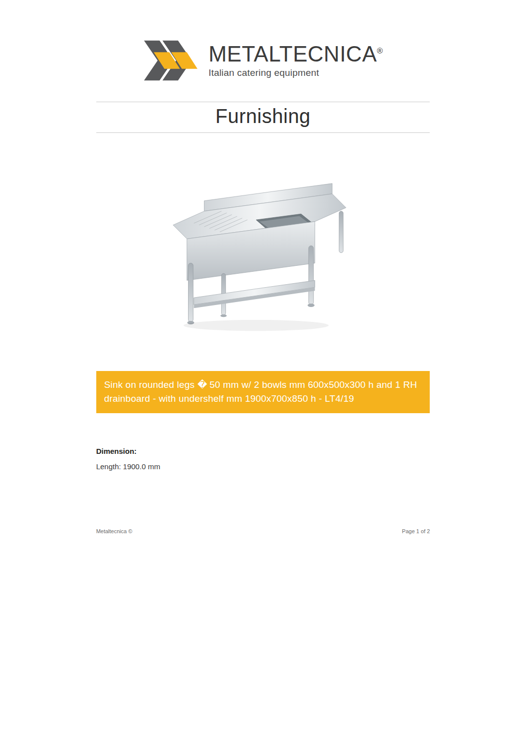METALTECNICA®
Italian catering equipment
Furnishing
Sink on rounded legs � 50 mm w/ 2 bowls mm 600x500x300 h and 1 RH drainboard - with undershelf mm 1900x700x850 h - LT4/19
Dimension:
Length: 1900.0 mm
Metaltecnica © Page 1 of 2